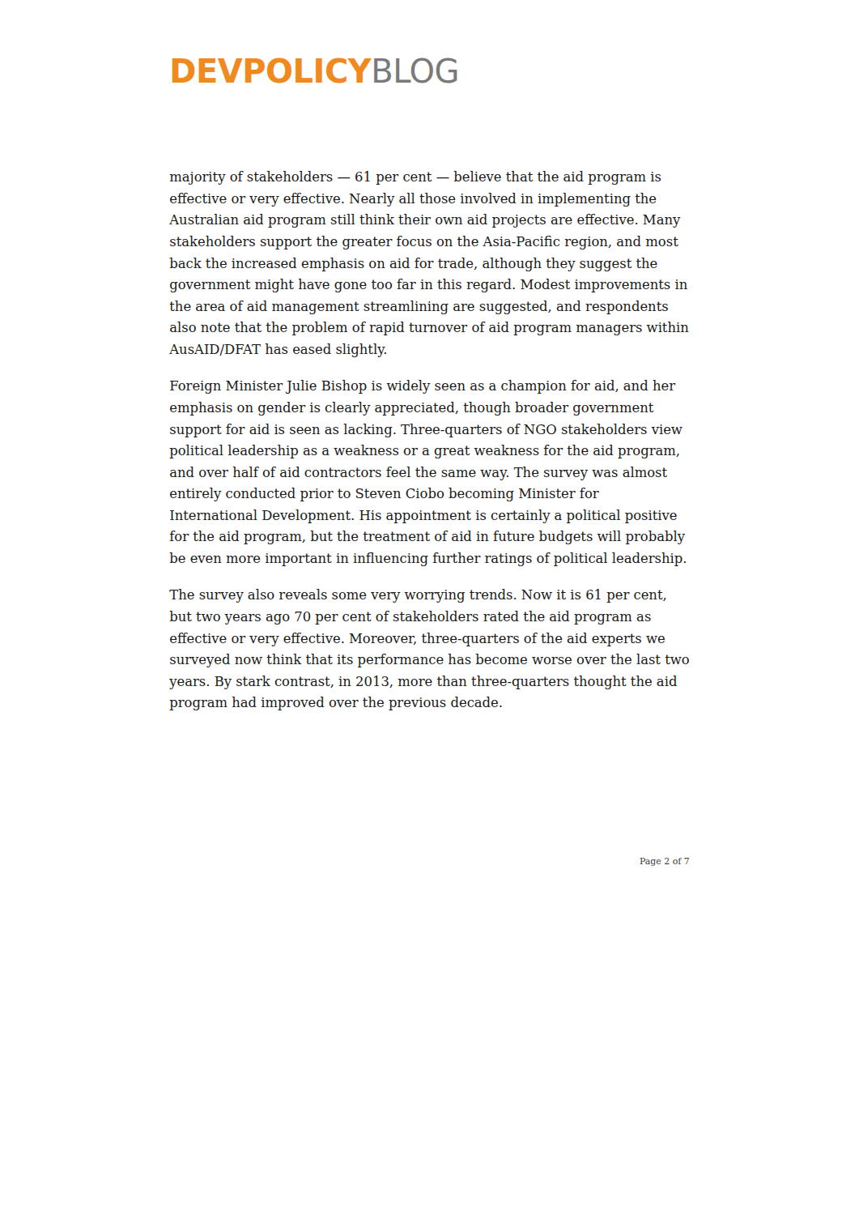DEV POLICY BLOG
majority of stakeholders — 61 per cent — believe that the aid program is effective or very effective. Nearly all those involved in implementing the Australian aid program still think their own aid projects are effective. Many stakeholders support the greater focus on the Asia-Pacific region, and most back the increased emphasis on aid for trade, although they suggest the government might have gone too far in this regard. Modest improvements in the area of aid management streamlining are suggested, and respondents also note that the problem of rapid turnover of aid program managers within AusAID/DFAT has eased slightly.
Foreign Minister Julie Bishop is widely seen as a champion for aid, and her emphasis on gender is clearly appreciated, though broader government support for aid is seen as lacking. Three-quarters of NGO stakeholders view political leadership as a weakness or a great weakness for the aid program, and over half of aid contractors feel the same way. The survey was almost entirely conducted prior to Steven Ciobo becoming Minister for International Development. His appointment is certainly a political positive for the aid program, but the treatment of aid in future budgets will probably be even more important in influencing further ratings of political leadership.
The survey also reveals some very worrying trends. Now it is 61 per cent, but two years ago 70 per cent of stakeholders rated the aid program as effective or very effective. Moreover, three-quarters of the aid experts we surveyed now think that its performance has become worse over the last two years. By stark contrast, in 2013, more than three-quarters thought the aid program had improved over the previous decade.
Page 2 of 7